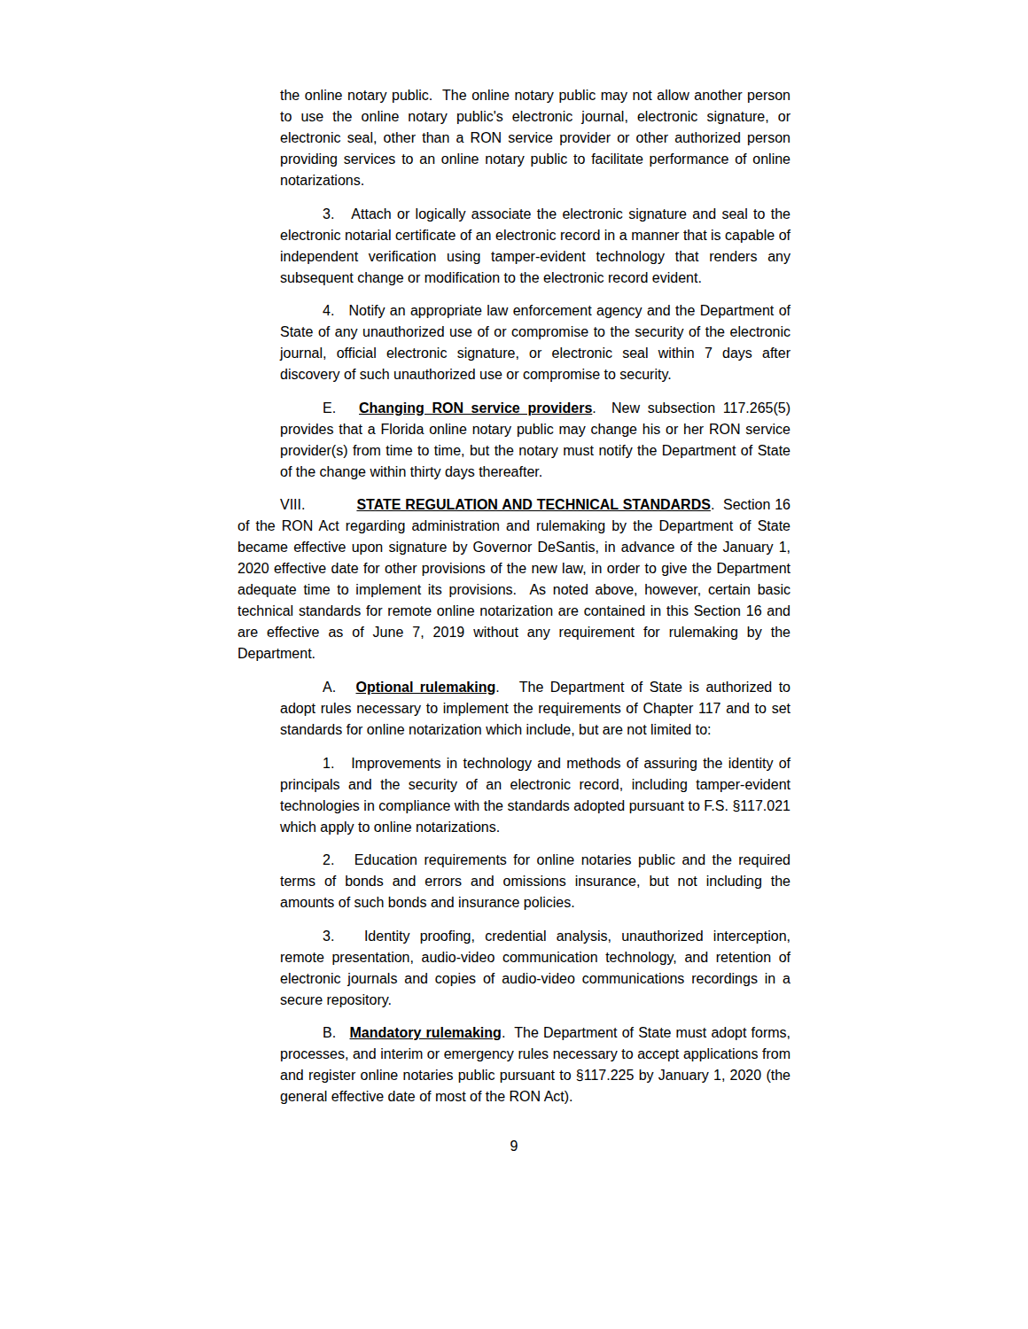the online notary public. The online notary public may not allow another person to use the online notary public's electronic journal, electronic signature, or electronic seal, other than a RON service provider or other authorized person providing services to an online notary public to facilitate performance of online notarizations.
3. Attach or logically associate the electronic signature and seal to the electronic notarial certificate of an electronic record in a manner that is capable of independent verification using tamper-evident technology that renders any subsequent change or modification to the electronic record evident.
4. Notify an appropriate law enforcement agency and the Department of State of any unauthorized use of or compromise to the security of the electronic journal, official electronic signature, or electronic seal within 7 days after discovery of such unauthorized use or compromise to security.
E. Changing RON service providers. New subsection 117.265(5) provides that a Florida online notary public may change his or her RON service provider(s) from time to time, but the notary must notify the Department of State of the change within thirty days thereafter.
VIII. STATE REGULATION AND TECHNICAL STANDARDS. Section 16 of the RON Act regarding administration and rulemaking by the Department of State became effective upon signature by Governor DeSantis, in advance of the January 1, 2020 effective date for other provisions of the new law, in order to give the Department adequate time to implement its provisions. As noted above, however, certain basic technical standards for remote online notarization are contained in this Section 16 and are effective as of June 7, 2019 without any requirement for rulemaking by the Department.
A. Optional rulemaking. The Department of State is authorized to adopt rules necessary to implement the requirements of Chapter 117 and to set standards for online notarization which include, but are not limited to:
1. Improvements in technology and methods of assuring the identity of principals and the security of an electronic record, including tamper-evident technologies in compliance with the standards adopted pursuant to F.S. §117.021 which apply to online notarizations.
2. Education requirements for online notaries public and the required terms of bonds and errors and omissions insurance, but not including the amounts of such bonds and insurance policies.
3. Identity proofing, credential analysis, unauthorized interception, remote presentation, audio-video communication technology, and retention of electronic journals and copies of audio-video communications recordings in a secure repository.
B. Mandatory rulemaking. The Department of State must adopt forms, processes, and interim or emergency rules necessary to accept applications from and register online notaries public pursuant to §117.225 by January 1, 2020 (the general effective date of most of the RON Act).
9